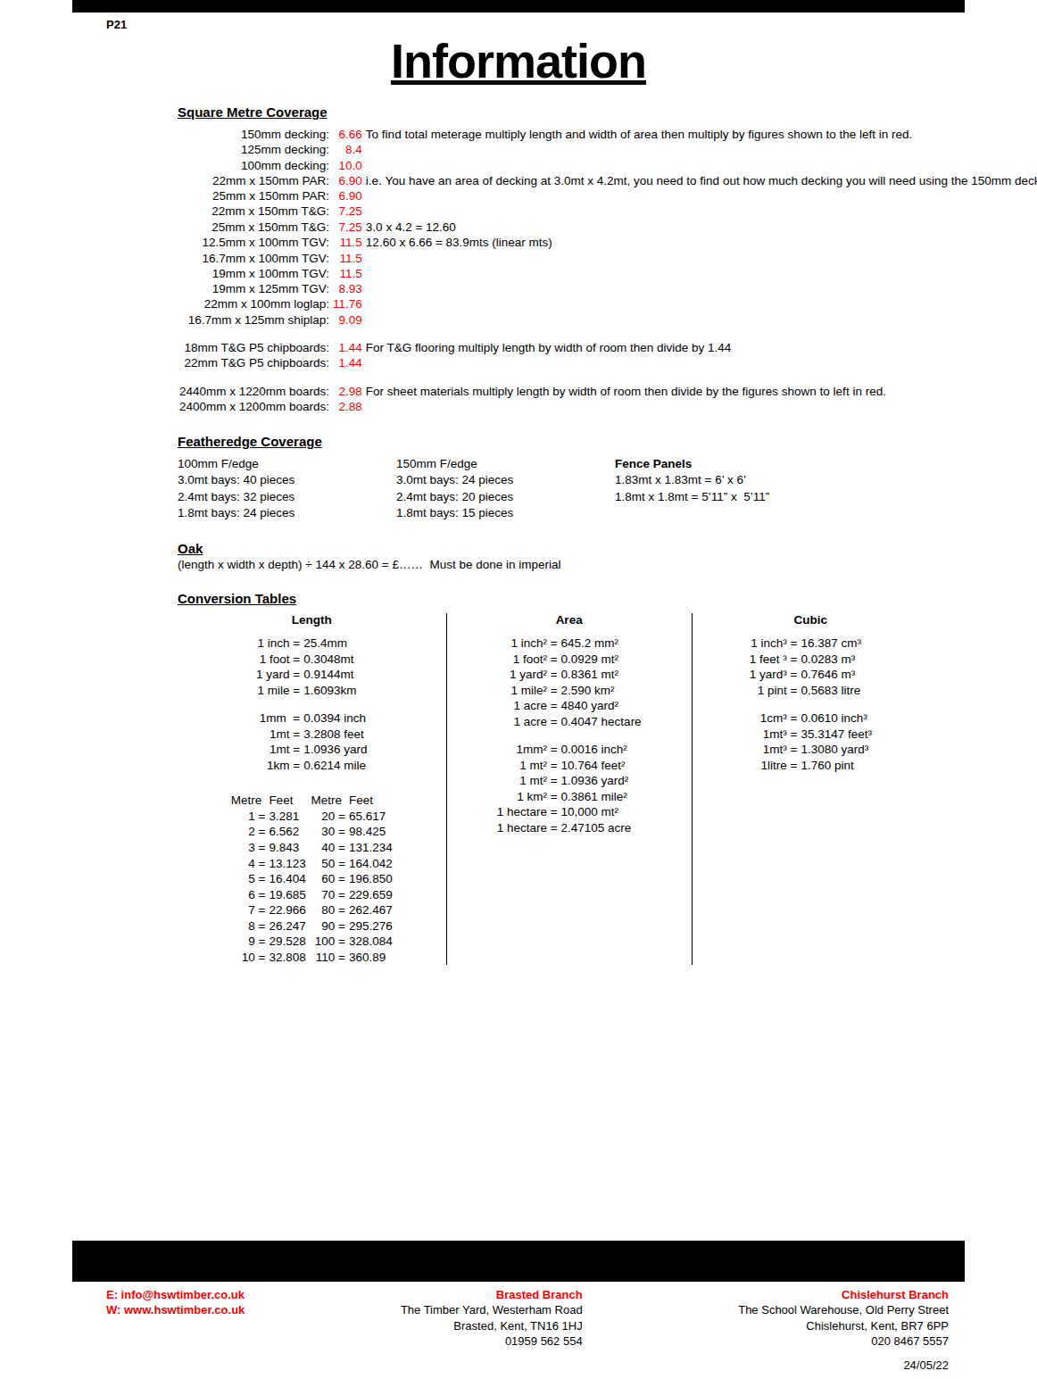P21
Information
Square Metre Coverage
| 150mm decking: | 6.66 | To find total meterage multiply length and width of area then multiply by figures shown to the left in red. |
| 125mm decking: | 8.4 |
| 100mm decking: | 10.0 | |
| 22mm x 150mm PAR: | 6.90 | i.e. You have an area of decking at 3.0mt x 4.2mt, you need to find out how much decking you will need using the 150mm decking. |
| 25mm x 150mm PAR: | 6.90 |
| 22mm x 150mm T&G: | 7.25 | |
| 25mm x 150mm T&G: | 7.25 | 3.0 x 4.2 = 12.60 |
| 12.5mm x 100mm TGV: | 11.5 | 12.60 x 6.66 = 83.9mts (linear mts) |
| 16.7mm x 100mm TGV: | 11.5 | |
| 19mm x 100mm TGV: | 11.5 | |
| 19mm x 125mm TGV: | 8.93 | |
| 22mm x 100mm loglap: | 11.76 | |
| 16.7mm x 125mm shiplap: | 9.09 | |
| 18mm T&G P5 chipboards: | 1.44 | For T&G flooring multiply length by width of room then divide by 1.44 |
| 22mm T&G P5 chipboards: | 1.44 |
| 2440mm x 1220mm boards: | 2.98 | For sheet materials multiply length by width of room then divide by the figures shown to left in red. |
| 2400mm x 1200mm boards: | 2.88 |
Featheredge Coverage
100mm F/edge
3.0mt bays: 40 pieces
2.4mt bays: 32 pieces
1.8mt bays: 24 pieces
150mm F/edge
3.0mt bays: 24 pieces
2.4mt bays: 20 pieces
1.8mt bays: 15 pieces
Fence Panels
1.83mt x 1.83mt = 6’ x 6’
1.8mt x 1.8mt = 5’11” x 5’11”
Oak
(length x width x depth) ÷ 144 x 28.60 = £…… Must be done in imperial
Conversion Tables
Length
| 1 inch = | 25.4mm |
| 1 foot = | 0.3048mt |
| 1 yard = | 0.9144mt |
| 1 mile = | 1.6093km |
| 1mm = | 0.0394 inch |
| 1mt = | 3.2808 feet |
| 1mt = | 1.0936 yard |
| 1km = | 0.6214 mile |
| Metre | Feet | Metre | Feet |
| 1 = | 3.281 | 20 = | 65.617 |
| 2 = | 6.562 | 30 = | 98.425 |
| 3 = | 9.843 | 40 = | 131.234 |
| 4 = | 13.123 | 50 = | 164.042 |
| 5 = | 16.404 | 60 = | 196.850 |
| 6 = | 19.685 | 70 = | 229.659 |
| 7 = | 22.966 | 80 = | 262.467 |
| 8 = | 26.247 | 90 = | 295.276 |
| 9 = | 29.528 | 100 = | 328.084 |
| 10 = | 32.808 | 110 = | 360.89 |
Area
| 1 inch² = | 645.2 mm² |
| 1 foot² = | 0.0929 mt² |
| 1 yard² = | 0.8361 mt² |
| 1 mile² = | 2.590 km² |
| 1 acre = | 4840 yard² |
| 1 acre = | 0.4047 hectare |
| 1mm² = | 0.0016 inch² |
| 1 mt² = | 10.764 feet² |
| 1 mt² = | 1.0936 yard² |
| 1 km² = | 0.3861 mile² |
| 1 hectare = | 10,000 mt² |
| 1 hectare = | 2.47105 acre |
Cubic
| 1 inch³ = | 16.387 cm³ |
| 1 feet ³ = | 0.0283 m³ |
| 1 yard³ = | 0.7646 m³ |
| 1 pint = | 0.5683 litre |
| 1cm³ = | 0.0610 inch³ |
| 1mt³ = | 35.3147 feet³ |
| 1mt³ = | 1.3080 yard³ |
| 1litre = | 1.760 pint |
E: info@hswtimber.co.uk
W: www.hswtimber.co.uk
Brasted Branch
The Timber Yard, Westerham Road
Brasted, Kent, TN16 1HJ
01959 562 554
Chislehurst Branch
The School Warehouse, Old Perry Street
Chislehurst, Kent, BR7 6PP
020 8467 5557
24/05/22